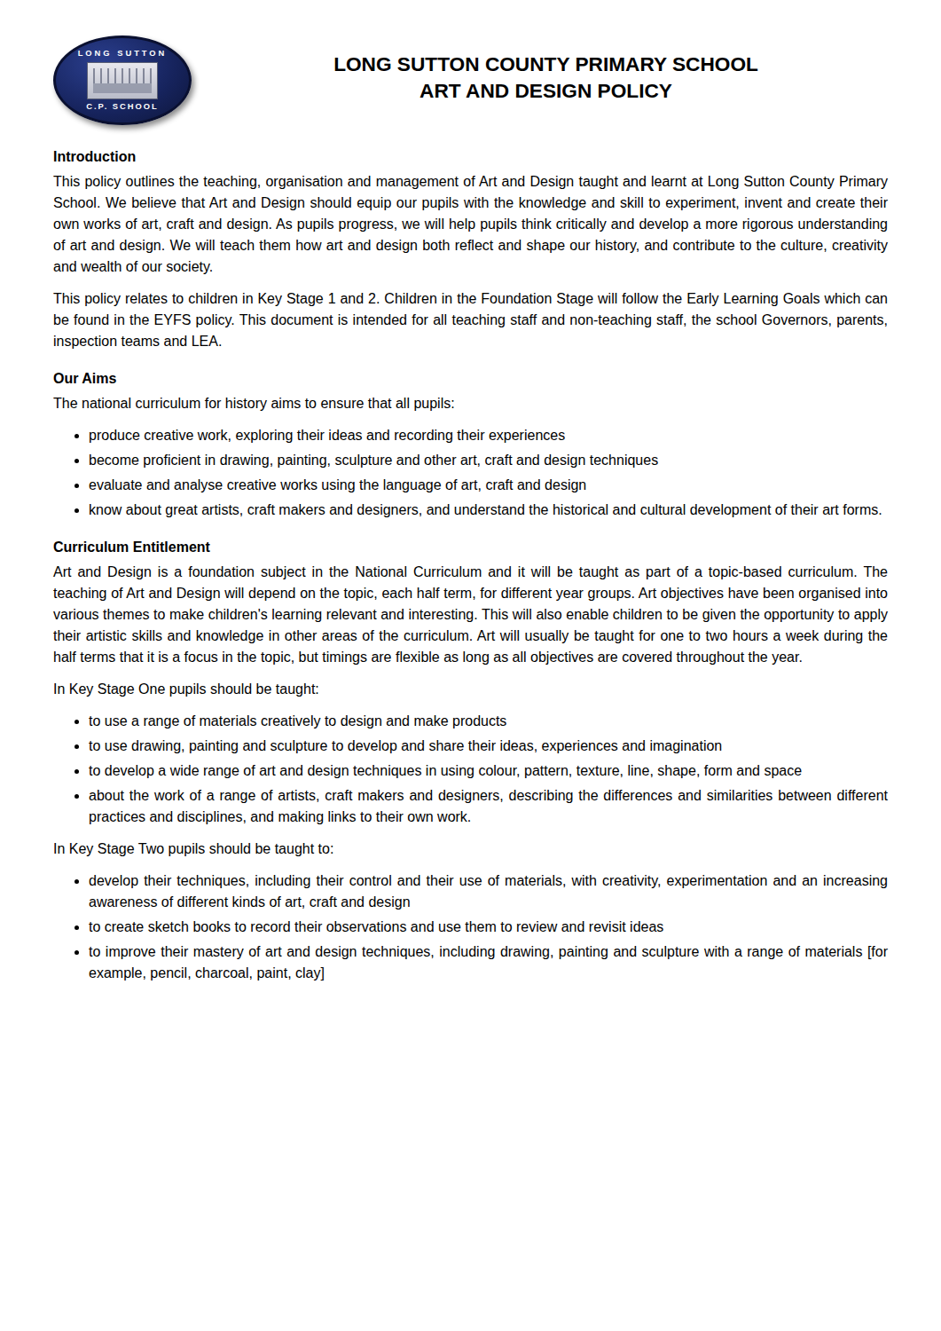LONG SUTTON
C.P. SCHOOL
LONG SUTTON COUNTY PRIMARY SCHOOL
ART AND DESIGN POLICY
Introduction
This policy outlines the teaching, organisation and management of Art and Design taught and learnt at Long Sutton County Primary School. We believe that Art and Design should equip our pupils with the knowledge and skill to experiment, invent and create their own works of art, craft and design. As pupils progress, we will help pupils think critically and develop a more rigorous understanding of art and design. We will teach them how art and design both reflect and shape our history, and contribute to the culture, creativity and wealth of our society.
This policy relates to children in Key Stage 1 and 2. Children in the Foundation Stage will follow the Early Learning Goals which can be found in the EYFS policy. This document is intended for all teaching staff and non-teaching staff, the school Governors, parents, inspection teams and LEA.
Our Aims
The national curriculum for history aims to ensure that all pupils:
produce creative work, exploring their ideas and recording their experiences
become proficient in drawing, painting, sculpture and other art, craft and design techniques
evaluate and analyse creative works using the language of art, craft and design
know about great artists, craft makers and designers, and understand the historical and cultural development of their art forms.
Curriculum Entitlement
Art and Design is a foundation subject in the National Curriculum and it will be taught as part of a topic-based curriculum. The teaching of Art and Design will depend on the topic, each half term, for different year groups. Art objectives have been organised into various themes to make children's learning relevant and interesting. This will also enable children to be given the opportunity to apply their artistic skills and knowledge in other areas of the curriculum. Art will usually be taught for one to two hours a week during the half terms that it is a focus in the topic, but timings are flexible as long as all objectives are covered throughout the year.
In Key Stage One pupils should be taught:
to use a range of materials creatively to design and make products
to use drawing, painting and sculpture to develop and share their ideas, experiences and imagination
to develop a wide range of art and design techniques in using colour, pattern, texture, line, shape, form and space
about the work of a range of artists, craft makers and designers, describing the differences and similarities between different practices and disciplines, and making links to their own work.
In Key Stage Two pupils should be taught to:
develop their techniques, including their control and their use of materials, with creativity, experimentation and an increasing awareness of different kinds of art, craft and design
to create sketch books to record their observations and use them to review and revisit ideas
to improve their mastery of art and design techniques, including drawing, painting and sculpture with a range of materials [for example, pencil, charcoal, paint, clay]